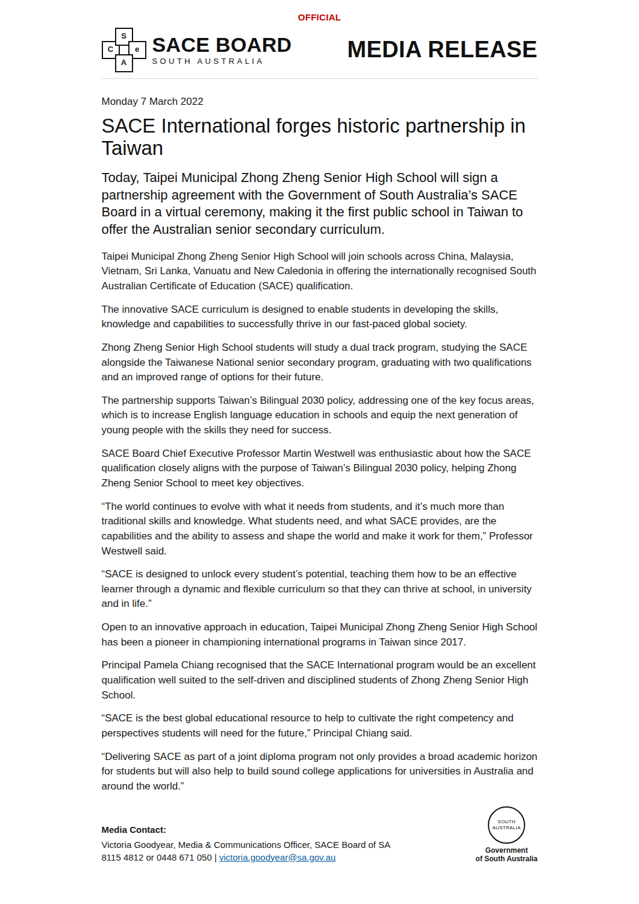OFFICIAL
C S e A
SACE BOARD
South Australia
MEDIA RELEASE
Monday 7 March 2022
SACE International forges historic partnership in Taiwan
Today, Taipei Municipal Zhong Zheng Senior High School will sign a partnership agreement with the Government of South Australia’s SACE Board in a virtual ceremony, making it the first public school in Taiwan to offer the Australian senior secondary curriculum.
Taipei Municipal Zhong Zheng Senior High School will join schools across China, Malaysia, Vietnam, Sri Lanka, Vanuatu and New Caledonia in offering the internationally recognised South Australian Certificate of Education (SACE) qualification.
The innovative SACE curriculum is designed to enable students in developing the skills, knowledge and capabilities to successfully thrive in our fast-paced global society.
Zhong Zheng Senior High School students will study a dual track program, studying the SACE alongside the Taiwanese National senior secondary program, graduating with two qualifications and an improved range of options for their future.
The partnership supports Taiwan’s Bilingual 2030 policy, addressing one of the key focus areas, which is to increase English language education in schools and equip the next generation of young people with the skills they need for success.
SACE Board Chief Executive Professor Martin Westwell was enthusiastic about how the SACE qualification closely aligns with the purpose of Taiwan’s Bilingual 2030 policy, helping Zhong Zheng Senior School to meet key objectives.
“The world continues to evolve with what it needs from students, and it’s much more than traditional skills and knowledge. What students need, and what SACE provides, are the capabilities and the ability to assess and shape the world and make it work for them,” Professor Westwell said.
“SACE is designed to unlock every student’s potential, teaching them how to be an effective learner through a dynamic and flexible curriculum so that they can thrive at school, in university and in life.”
Open to an innovative approach in education, Taipei Municipal Zhong Zheng Senior High School has been a pioneer in championing international programs in Taiwan since 2017.
Principal Pamela Chiang recognised that the SACE International program would be an excellent qualification well suited to the self-driven and disciplined students of Zhong Zheng Senior High School.
“SACE is the best global educational resource to help to cultivate the right competency and perspectives students will need for the future,” Principal Chiang said.
“Delivering SACE as part of a joint diploma program not only provides a broad academic horizon for students but will also help to build sound college applications for universities in Australia and around the world.”
Media Contact: Victoria Goodyear, Media & Communications Officer, SACE Board of SA
8115 4812 or 0448 671 050 | victoria.goodyear@sa.gov.au
SOUTH
AUSTRALIA
Government
of South Australia